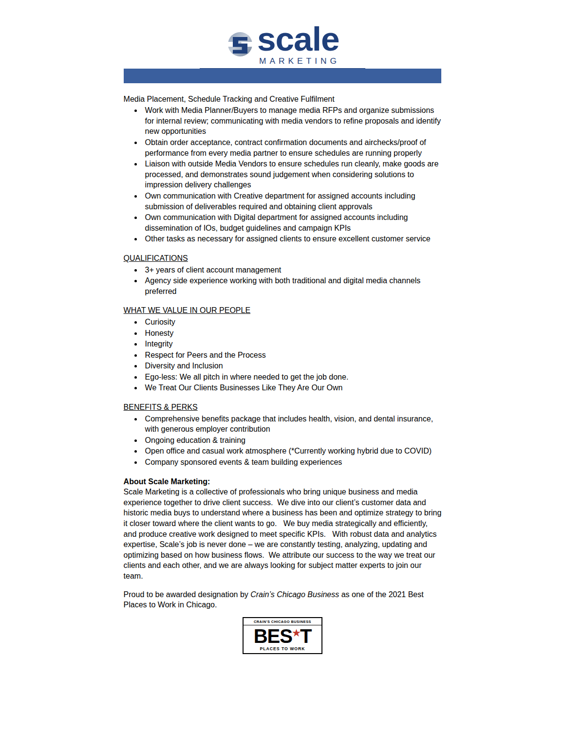scale
MARKETING
Media Placement, Schedule Tracking and Creative Fulfilment
Work with Media Planner/Buyers to manage media RFPs and organize submissions for internal review; communicating with media vendors to refine proposals and identify new opportunities
Obtain order acceptance, contract confirmation documents and airchecks/proof of performance from every media partner to ensure schedules are running properly
Liaison with outside Media Vendors to ensure schedules run cleanly, make goods are processed, and demonstrates sound judgement when considering solutions to impression delivery challenges
Own communication with Creative department for assigned accounts including submission of deliverables required and obtaining client approvals
Own communication with Digital department for assigned accounts including dissemination of IOs, budget guidelines and campaign KPIs
Other tasks as necessary for assigned clients to ensure excellent customer service
QUALIFICATIONS
3+ years of client account management
Agency side experience working with both traditional and digital media channels preferred
WHAT WE VALUE IN OUR PEOPLE
Curiosity
Honesty
Integrity
Respect for Peers and the Process
Diversity and Inclusion
Ego-less: We all pitch in where needed to get the job done.
We Treat Our Clients Businesses Like They Are Our Own
BENEFITS & PERKS
Comprehensive benefits package that includes health, vision, and dental insurance, with generous employer contribution
Ongoing education & training
Open office and casual work atmosphere (*Currently working hybrid due to COVID)
Company sponsored events & team building experiences
About Scale Marketing:
Scale Marketing is a collective of professionals who bring unique business and media experience together to drive client success. We dive into our client’s customer data and historic media buys to understand where a business has been and optimize strategy to bring it closer toward where the client wants to go. We buy media strategically and efficiently, and produce creative work designed to meet specific KPIs. With robust data and analytics expertise, Scale’s job is never done – we are constantly testing, analyzing, updating and optimizing based on how business flows. We attribute our success to the way we treat our clients and each other, and we are always looking for subject matter experts to join our team.
Proud to be awarded designation by Crain’s Chicago Business as one of the 2021 Best Places to Work in Chicago.
CRAIN'S CHICAGO BUSINESS
BES★T
PLACES TO WORK